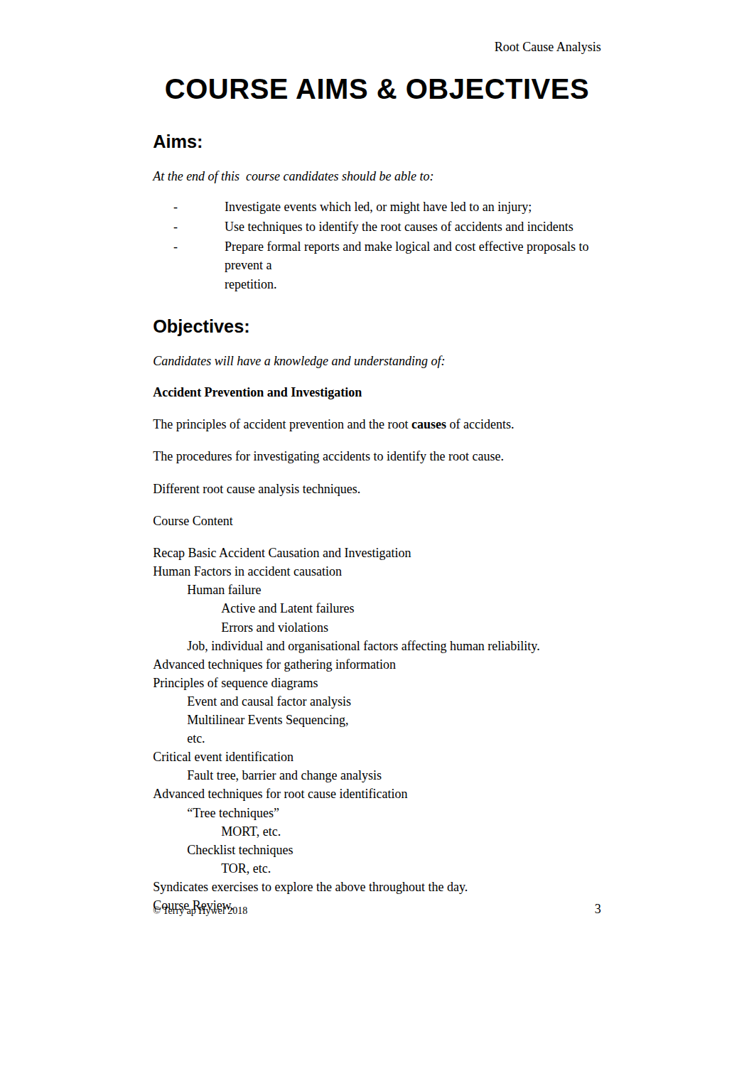Root Cause Analysis
COURSE AIMS & OBJECTIVES
Aims:
At the end of this course candidates should be able to:
Investigate events which led, or might have led to an injury;
Use techniques to identify the root causes of accidents and incidents
Prepare formal reports and make logical and cost effective proposals to prevent a repetition.
Objectives:
Candidates will have a knowledge and understanding of:
Accident Prevention and Investigation
The principles of accident prevention and the root causes of accidents.
The procedures for investigating accidents to identify the root cause.
Different root cause analysis techniques.
Course Content
Recap Basic Accident Causation and Investigation
Human Factors in accident causation
Human failure
Active and Latent failures
Errors and violations
Job, individual and organisational factors affecting human reliability.
Advanced techniques for gathering information
Principles of sequence diagrams
Event and causal factor analysis
Multilinear Events Sequencing,
etc.
Critical event identification
Fault tree, barrier and change analysis
Advanced techniques for root cause identification
“Tree techniques”
MORT, etc.
Checklist techniques
TOR, etc.
Syndicates exercises to explore the above throughout the day.
Course Review.
© Terry ap Hywel 2018 3